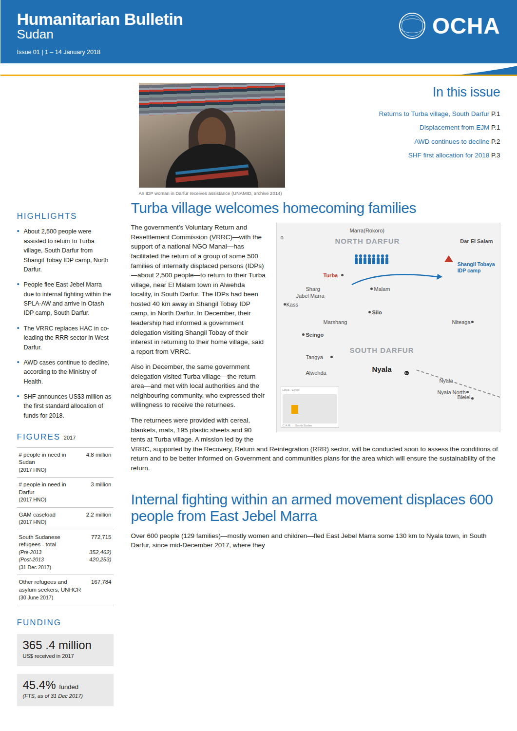Humanitarian Bulletin
Sudan
Issue 01 | 1 – 14 January 2018
OCHA
An IDP woman in Darfur receives assistance (UNAMID, archive 2014)
In this issue
Returns to Turba village, South Darfur P.1
Displacement from EJM P.1
AWD continues to decline P.2
SHF first allocation for 2018 P.3
HIGHLIGHTS
About 2,500 people were assisted to return to Turba village, South Darfur from Shangil Tobay IDP camp, North Darfur.
People flee East Jebel Marra due to internal fighting within the SPLA-AW and arrive in Otash IDP camp, South Darfur.
The VRRC replaces HAC in co-leading the RRR sector in West Darfur.
AWD cases continue to decline, according to the Ministry of Health.
SHF announces US$3 million as the first standard allocation of funds for 2018.
FIGURES 2017
| # people in need in Sudan (2017 HNO) | 4.8 million |
| # people in need in Darfur (2017 HNO) | 3 million |
| GAM caseload (2017 HNO) | 2.2 million |
| South Sudanese refugees - total (Pre-2013 (Post-2013 (31 Dec 2017) | 772,715 352,462) 420,253) |
| Other refugees and asylum seekers, UNHCR (30 June 2017) | 167,784 |
FUNDING
365 .4 million
US$ received in 2017
45.4% funded
(FTS, as of 31 Dec 2017)
Turba village welcomes homecoming families
NORTH DARFUR
SOUTH DARFUR
Marra(Rokoro)
o
Dar El Salam
Shangil Tobaya
IDP camp
Turba
Sharg
Jabel Marra
Malam
Kass
Silo
Marshang
Niteaga
Seingo
Tangya
Alwehda
El Salam
Nyala North
Nyala
Nyala
Bielel
Libya Egypt
C.A.R. South Sudan
The government’s Voluntary Return and Resettlement Commission (VRRC)—with the support of a national NGO Manal—has facilitated the return of a group of some 500 families of internally displaced persons (IDPs)—about 2,500 people—to return to their Turba village, near El Malam town in Alwehda locality, in South Darfur. The IDPs had been hosted 40 km away in Shangil Tobay IDP camp, in North Darfur. In December, their leadership had informed a government delegation visiting Shangil Tobay of their interest in returning to their home village, said a report from VRRC.
Also in December, the same government delegation visited Turba village—the return area—and met with local authorities and the neighbouring community, who expressed their willingness to receive the returnees.
The returnees were provided with cereal, blankets, mats, 195 plastic sheets and 90 tents at Turba village. A mission led by the VRRC, supported by the Recovery, Return and Reintegration (RRR) sector, will be conducted soon to assess the conditions of return and to be better informed on Government and communities plans for the area which will ensure the sustainability of the return.
Internal fighting within an armed movement displaces 600 people from East Jebel Marra
Over 600 people (129 families)—mostly women and children—fled East Jebel Marra some 130 km to Nyala town, in South Darfur, since mid-December 2017, where they